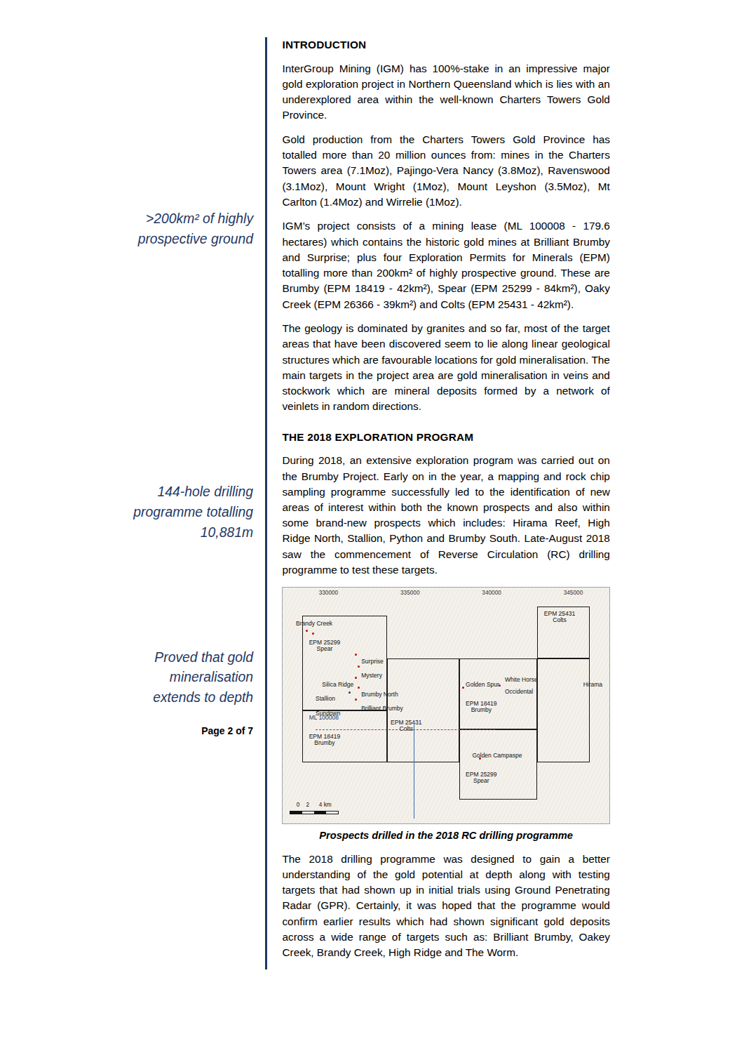>200km² of highly prospective ground
144-hole drilling programme totalling 10,881m
Proved that gold mineralisation extends to depth
Page 2 of 7
INTRODUCTION
InterGroup Mining (IGM) has 100%-stake in an impressive major gold exploration project in Northern Queensland which is lies with an underexplored area within the well-known Charters Towers Gold Province.
Gold production from the Charters Towers Gold Province has totalled more than 20 million ounces from: mines in the Charters Towers area (7.1Moz), Pajingo-Vera Nancy (3.8Moz), Ravenswood (3.1Moz), Mount Wright (1Moz), Mount Leyshon (3.5Moz), Mt Carlton (1.4Moz) and Wirrelie (1Moz).
IGM’s project consists of a mining lease (ML 100008 - 179.6 hectares) which contains the historic gold mines at Brilliant Brumby and Surprise; plus four Exploration Permits for Minerals (EPM) totalling more than 200km² of highly prospective ground. These are Brumby (EPM 18419 - 42km²), Spear (EPM 25299 - 84km²), Oaky Creek (EPM 26366 - 39km²) and Colts (EPM 25431 - 42km²).
The geology is dominated by granites and so far, most of the target areas that have been discovered seem to lie along linear geological structures which are favourable locations for gold mineralisation. The main targets in the project area are gold mineralisation in veins and stockwork which are mineral deposits formed by a network of veinlets in random directions.
THE 2018 EXPLORATION PROGRAM
During 2018, an extensive exploration program was carried out on the Brumby Project. Early on in the year, a mapping and rock chip sampling programme successfully led to the identification of new areas of interest within both the known prospects and also within some brand-new prospects which includes: Hirama Reef, High Ridge North, Stallion, Python and Brumby South. Late-August 2018 saw the commencement of Reverse Circulation (RC) drilling programme to test these targets.
330000 335000 340000 345000
EPM 25431
Colts EPM 25299
Spear EPM 18419
Brumby EPM 25431
Colts EPM 18419
Brumby EPM 25299
Spear ML 100008 Brandy Creek Surprise Mystery Silica Ridge Brumby North Stallion Brilliant Brumby Sundown Golden Spur White Horse Occidental Golden Campaspe Hirama
0 2 4 km
Prospects drilled in the 2018 RC drilling programme
The 2018 drilling programme was designed to gain a better understanding of the gold potential at depth along with testing targets that had shown up in initial trials using Ground Penetrating Radar (GPR). Certainly, it was hoped that the programme would confirm earlier results which had shown significant gold deposits across a wide range of targets such as: Brilliant Brumby, Oakey Creek, Brandy Creek, High Ridge and The Worm.